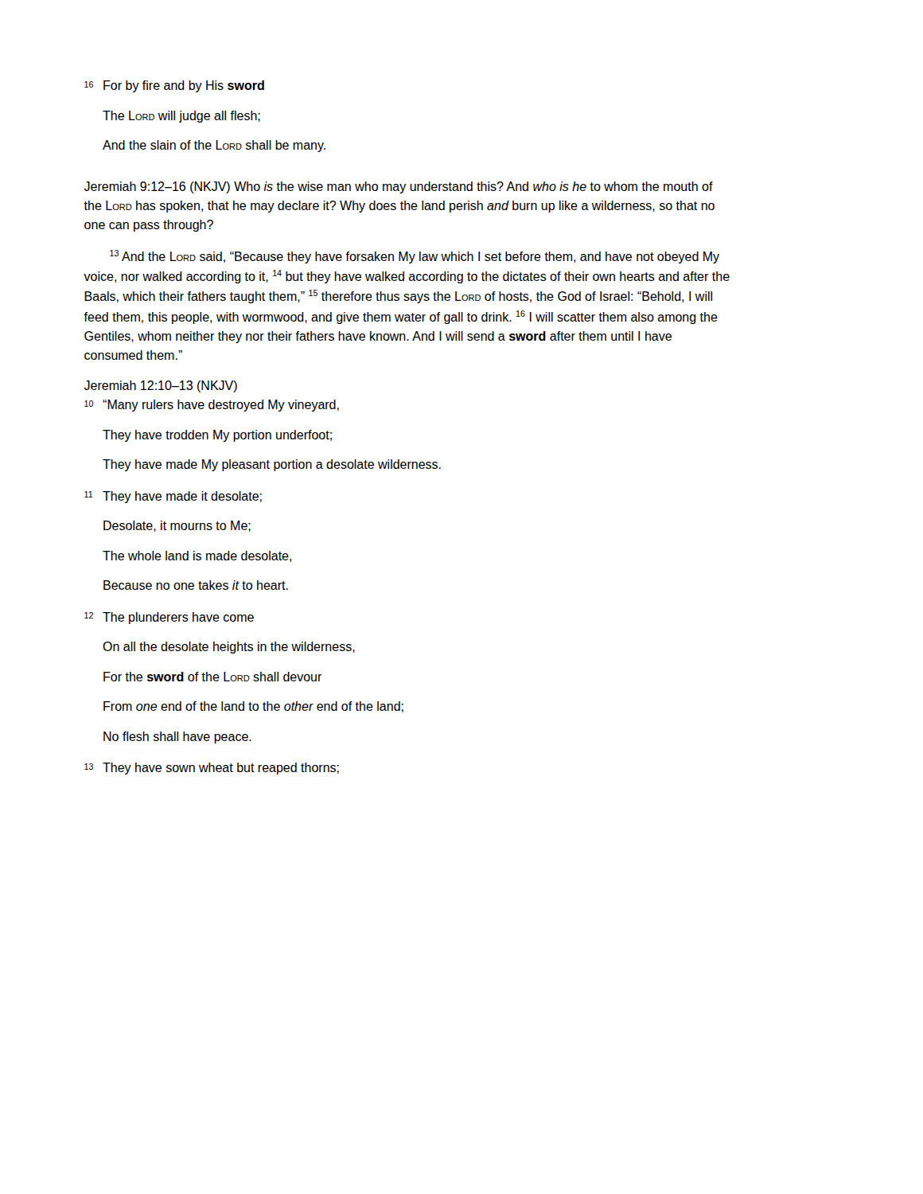16
For by fire and by His sword
The Lord will judge all flesh;
And the slain of the Lord shall be many.
Jeremiah 9:12–16 (NKJV) Who is the wise man who may understand this? And who is he to whom the mouth of the Lord has spoken, that he may declare it? Why does the land perish and burn up like a wilderness, so that no one can pass through?
13 And the Lord said, “Because they have forsaken My law which I set before them, and have not obeyed My voice, nor walked according to it, 14 but they have walked according to the dictates of their own hearts and after the Baals, which their fathers taught them,” 15 therefore thus says the Lord of hosts, the God of Israel: “Behold, I will feed them, this people, with wormwood, and give them water of gall to drink. 16 I will scatter them also among the Gentiles, whom neither they nor their fathers have known. And I will send a sword after them until I have consumed them.”
Jeremiah 12:10–13 (NKJV)
10
“Many rulers have destroyed My vineyard,
They have trodden My portion underfoot;
They have made My pleasant portion a desolate wilderness.
11
They have made it desolate;
Desolate, it mourns to Me;
The whole land is made desolate,
Because no one takes it to heart.
12
The plunderers have come
On all the desolate heights in the wilderness,
For the sword of the Lord shall devour
From one end of the land to the other end of the land;
No flesh shall have peace.
13
They have sown wheat but reaped thorns;